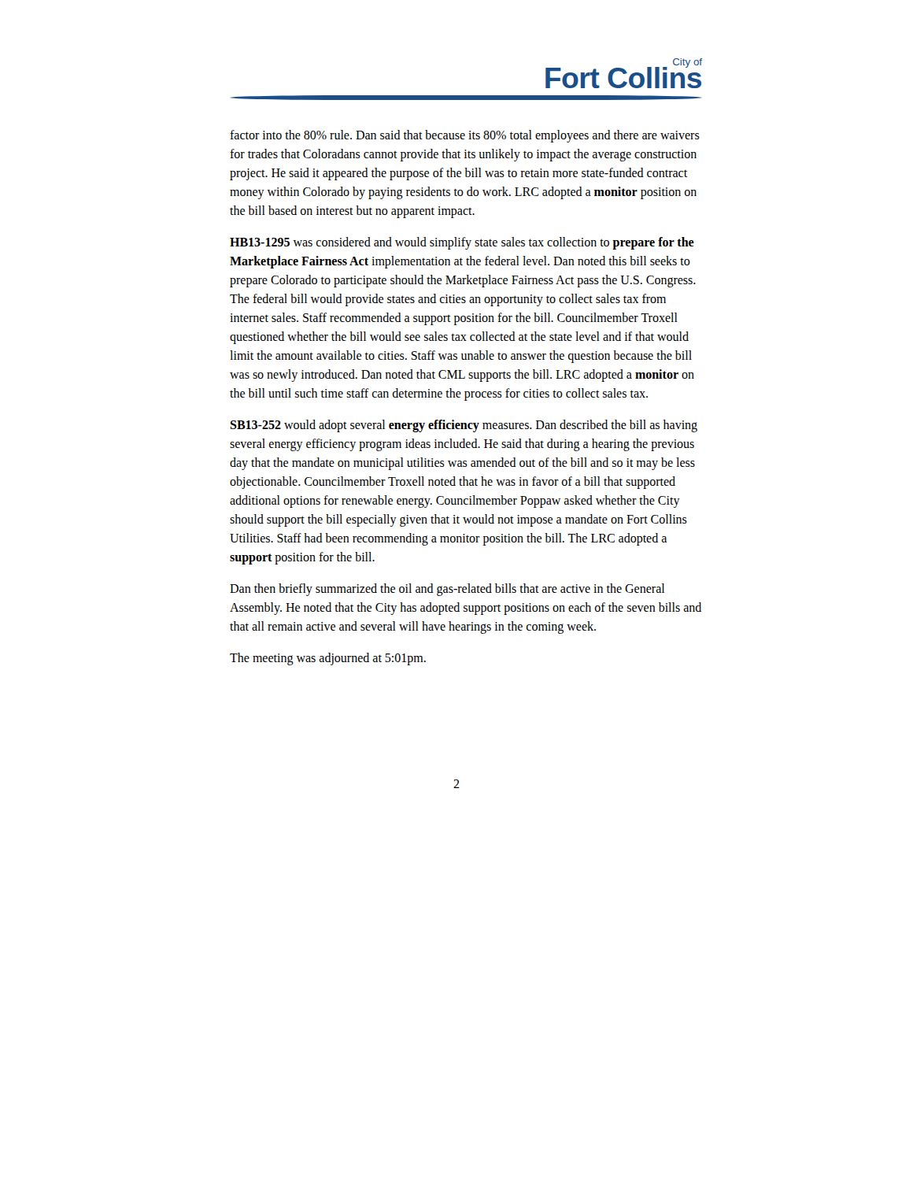City of Fort Collins
factor into the 80% rule. Dan said that because its 80% total employees and there are waivers for trades that Coloradans cannot provide that its unlikely to impact the average construction project. He said it appeared the purpose of the bill was to retain more state-funded contract money within Colorado by paying residents to do work. LRC adopted a monitor position on the bill based on interest but no apparent impact.
HB13-1295 was considered and would simplify state sales tax collection to prepare for the Marketplace Fairness Act implementation at the federal level. Dan noted this bill seeks to prepare Colorado to participate should the Marketplace Fairness Act pass the U.S. Congress. The federal bill would provide states and cities an opportunity to collect sales tax from internet sales. Staff recommended a support position for the bill. Councilmember Troxell questioned whether the bill would see sales tax collected at the state level and if that would limit the amount available to cities. Staff was unable to answer the question because the bill was so newly introduced. Dan noted that CML supports the bill. LRC adopted a monitor on the bill until such time staff can determine the process for cities to collect sales tax.
SB13-252 would adopt several energy efficiency measures. Dan described the bill as having several energy efficiency program ideas included. He said that during a hearing the previous day that the mandate on municipal utilities was amended out of the bill and so it may be less objectionable. Councilmember Troxell noted that he was in favor of a bill that supported additional options for renewable energy. Councilmember Poppaw asked whether the City should support the bill especially given that it would not impose a mandate on Fort Collins Utilities. Staff had been recommending a monitor position the bill. The LRC adopted a support position for the bill.
Dan then briefly summarized the oil and gas-related bills that are active in the General Assembly. He noted that the City has adopted support positions on each of the seven bills and that all remain active and several will have hearings in the coming week.
The meeting was adjourned at 5:01pm.
2